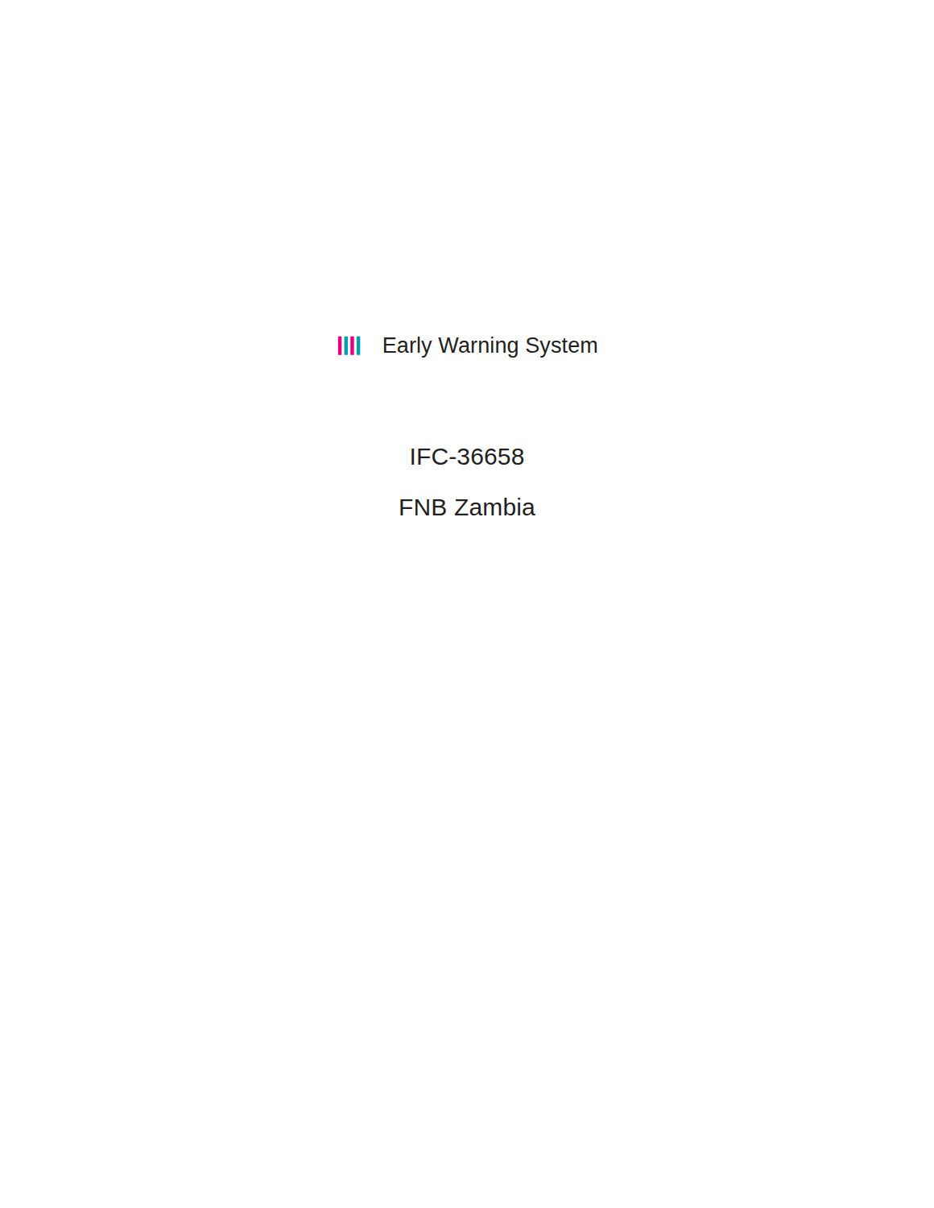Early Warning System
IFC-36658
FNB Zambia